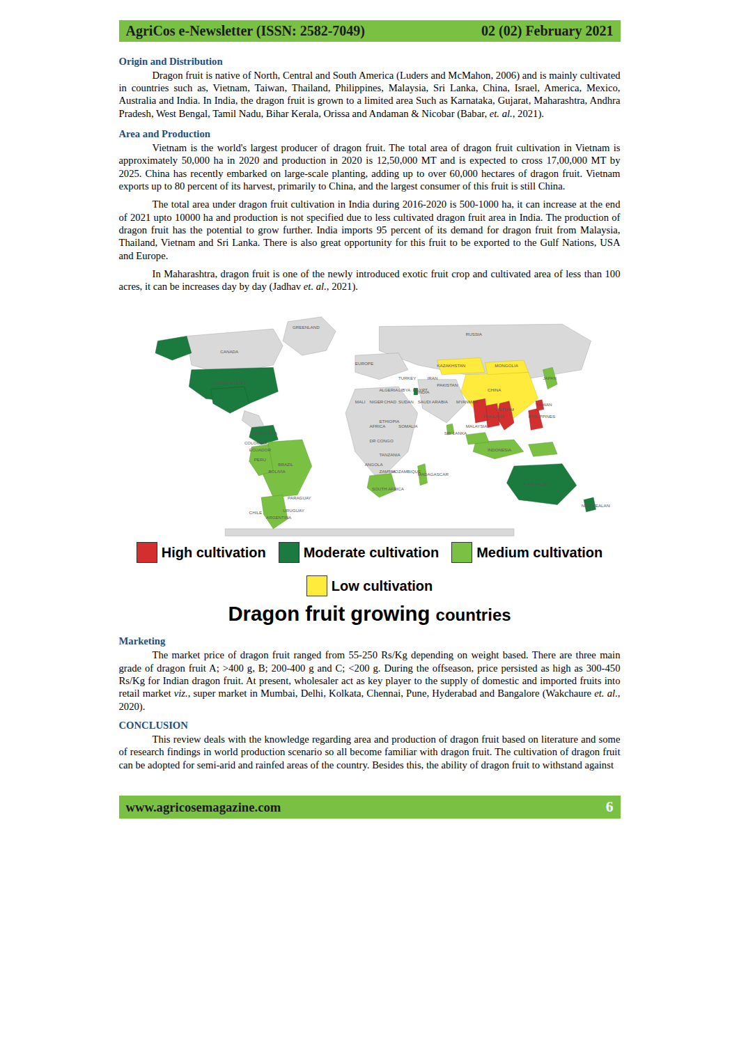AgriCos e-Newsletter (ISSN: 2582-7049) 02 (02) February 2021
Origin and Distribution
Dragon fruit is native of North, Central and South America (Luders and McMahon, 2006) and is mainly cultivated in countries such as, Vietnam, Taiwan, Thailand, Philippines, Malaysia, Sri Lanka, China, Israel, America, Mexico, Australia and India. In India, the dragon fruit is grown to a limited area Such as Karnataka, Gujarat, Maharashtra, Andhra Pradesh, West Bengal, Tamil Nadu, Bihar Kerala, Orissa and Andaman & Nicobar (Babar, et. al., 2021).
Area and Production
Vietnam is the world's largest producer of dragon fruit. The total area of dragon fruit cultivation in Vietnam is approximately 50,000 ha in 2020 and production in 2020 is 12,50,000 MT and is expected to cross 17,00,000 MT by 2025. China has recently embarked on large-scale planting, adding up to over 60,000 hectares of dragon fruit. Vietnam exports up to 80 percent of its harvest, primarily to China, and the largest consumer of this fruit is still China.
The total area under dragon fruit cultivation in India during 2016-2020 is 500-1000 ha, it can increase at the end of 2021 upto 10000 ha and production is not specified due to less cultivated dragon fruit area in India. The production of dragon fruit has the potential to grow further. India imports 95 percent of its demand for dragon fruit from Malaysia, Thailand, Vietnam and Sri Lanka. There is also great opportunity for this fruit to be exported to the Gulf Nations, USA and Europe.
In Maharashtra, dragon fruit is one of the newly introduced exotic fruit crop and cultivated area of less than 100 acres, it can be increases day by day (Jadhav et. al., 2021).
GREENLAND CANADA UNITED STATES RUSSIA KAZAKHSTAN MONGOLIA CHINA PHILIPPINES INDONESIA AUSTRALIA NEW ZEALAND BRAZIL ARGENTINA CHILE AFRICA SOUTH AFRICA EUROPE INDIA TURKEY ALGERIA LIBYA EGYPT MALI NIGER CHAD SUDAN SAUDI ARABIA ETHIOPIA SOMALIA DR CONGO TANZANIA ANGOLA ZAMBIA MOZAMBIQUE MADAGASCAR VENEZUELA COLOMBIA ECUADOR PERU BOLIVIA PARAGUAY URUGUAY JAPAN MALAYSIA SRI LANKA IRAN PAKISTAN MYANMAR VIETNAM THAILAND TAIWAN
High cultivation Moderate cultivation Medium cultivation Low cultivation
Dragon fruit growing countries
Marketing
The market price of dragon fruit ranged from 55-250 Rs/Kg depending on weight based. There are three main grade of dragon fruit A; >400 g, B; 200-400 g and C; <200 g. During the offseason, price persisted as high as 300-450 Rs/Kg for Indian dragon fruit. At present, wholesaler act as key player to the supply of domestic and imported fruits into retail market viz., super market in Mumbai, Delhi, Kolkata, Chennai, Pune, Hyderabad and Bangalore (Wakchaure et. al., 2020).
CONCLUSION
This review deals with the knowledge regarding area and production of dragon fruit based on literature and some of research findings in world production scenario so all become familiar with dragon fruit. The cultivation of dragon fruit can be adopted for semi-arid and rainfed areas of the country. Besides this, the ability of dragon fruit to withstand against
www.agricosemagazine.com 6